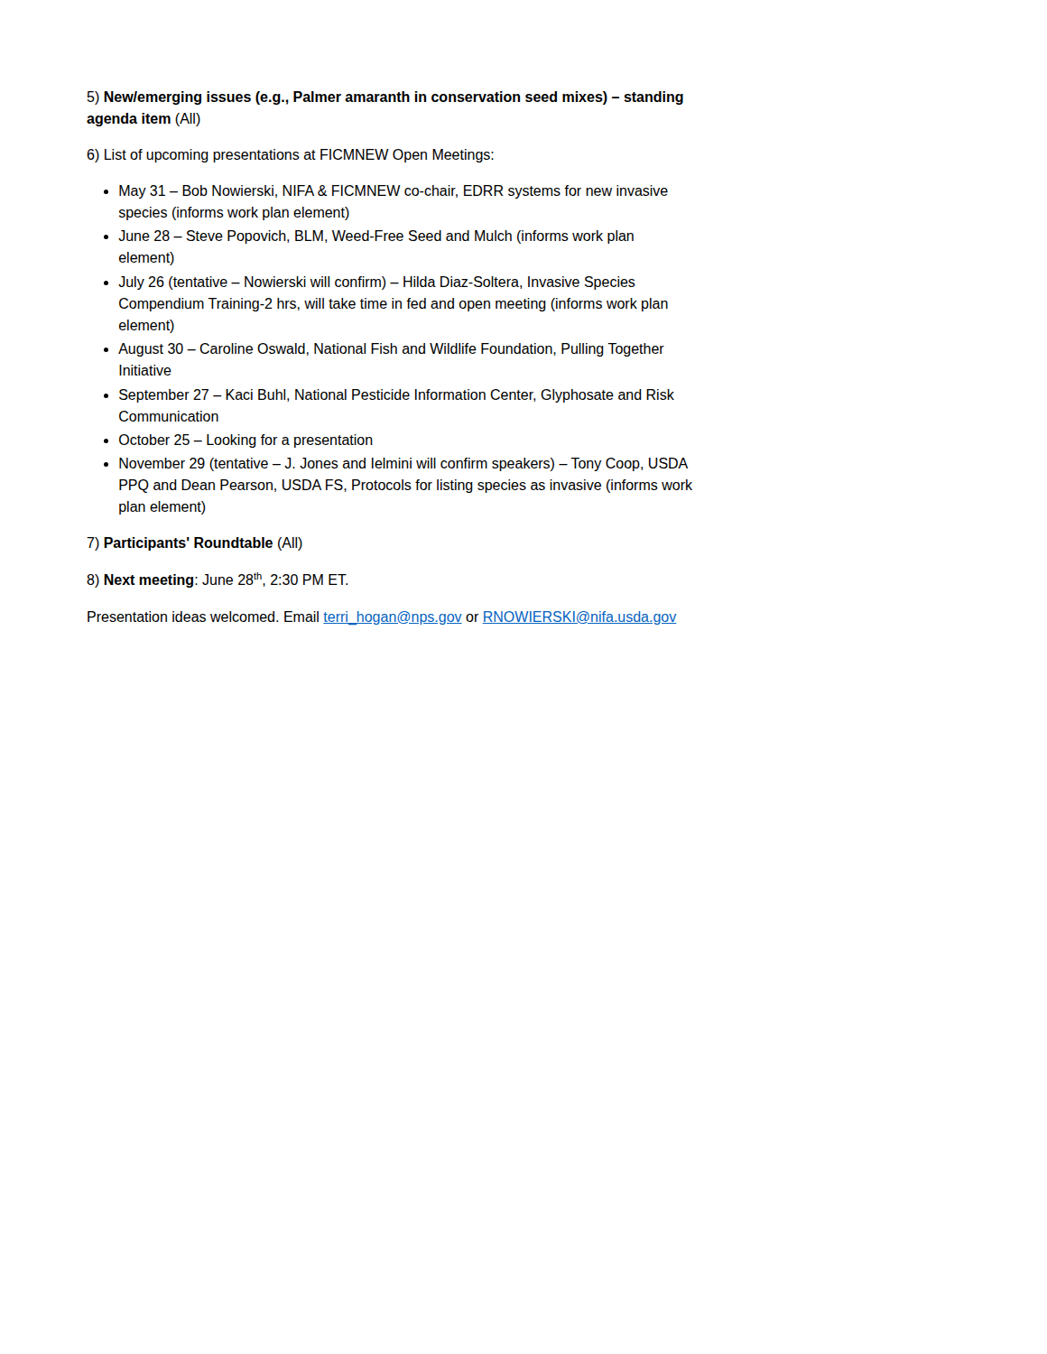5) New/emerging issues (e.g., Palmer amaranth in conservation seed mixes) – standing agenda item (All)
6) List of upcoming presentations at FICMNEW Open Meetings:
May 31 – Bob Nowierski, NIFA & FICMNEW co-chair, EDRR systems for new invasive species (informs work plan element)
June 28 – Steve Popovich, BLM, Weed-Free Seed and Mulch (informs work plan element)
July 26 (tentative – Nowierski will confirm) – Hilda Diaz-Soltera, Invasive Species Compendium Training-2 hrs, will take time in fed and open meeting (informs work plan element)
August 30 – Caroline Oswald, National Fish and Wildlife Foundation, Pulling Together Initiative
September 27 – Kaci Buhl, National Pesticide Information Center, Glyphosate and Risk Communication
October 25 – Looking for a presentation
November 29 (tentative – J. Jones and Ielmini will confirm speakers) – Tony Coop, USDA PPQ and Dean Pearson, USDA FS, Protocols for listing species as invasive (informs work plan element)
7) Participants' Roundtable (All)
8) Next meeting: June 28th, 2:30 PM ET.
Presentation ideas welcomed. Email terri_hogan@nps.gov or RNOWIERSKI@nifa.usda.gov